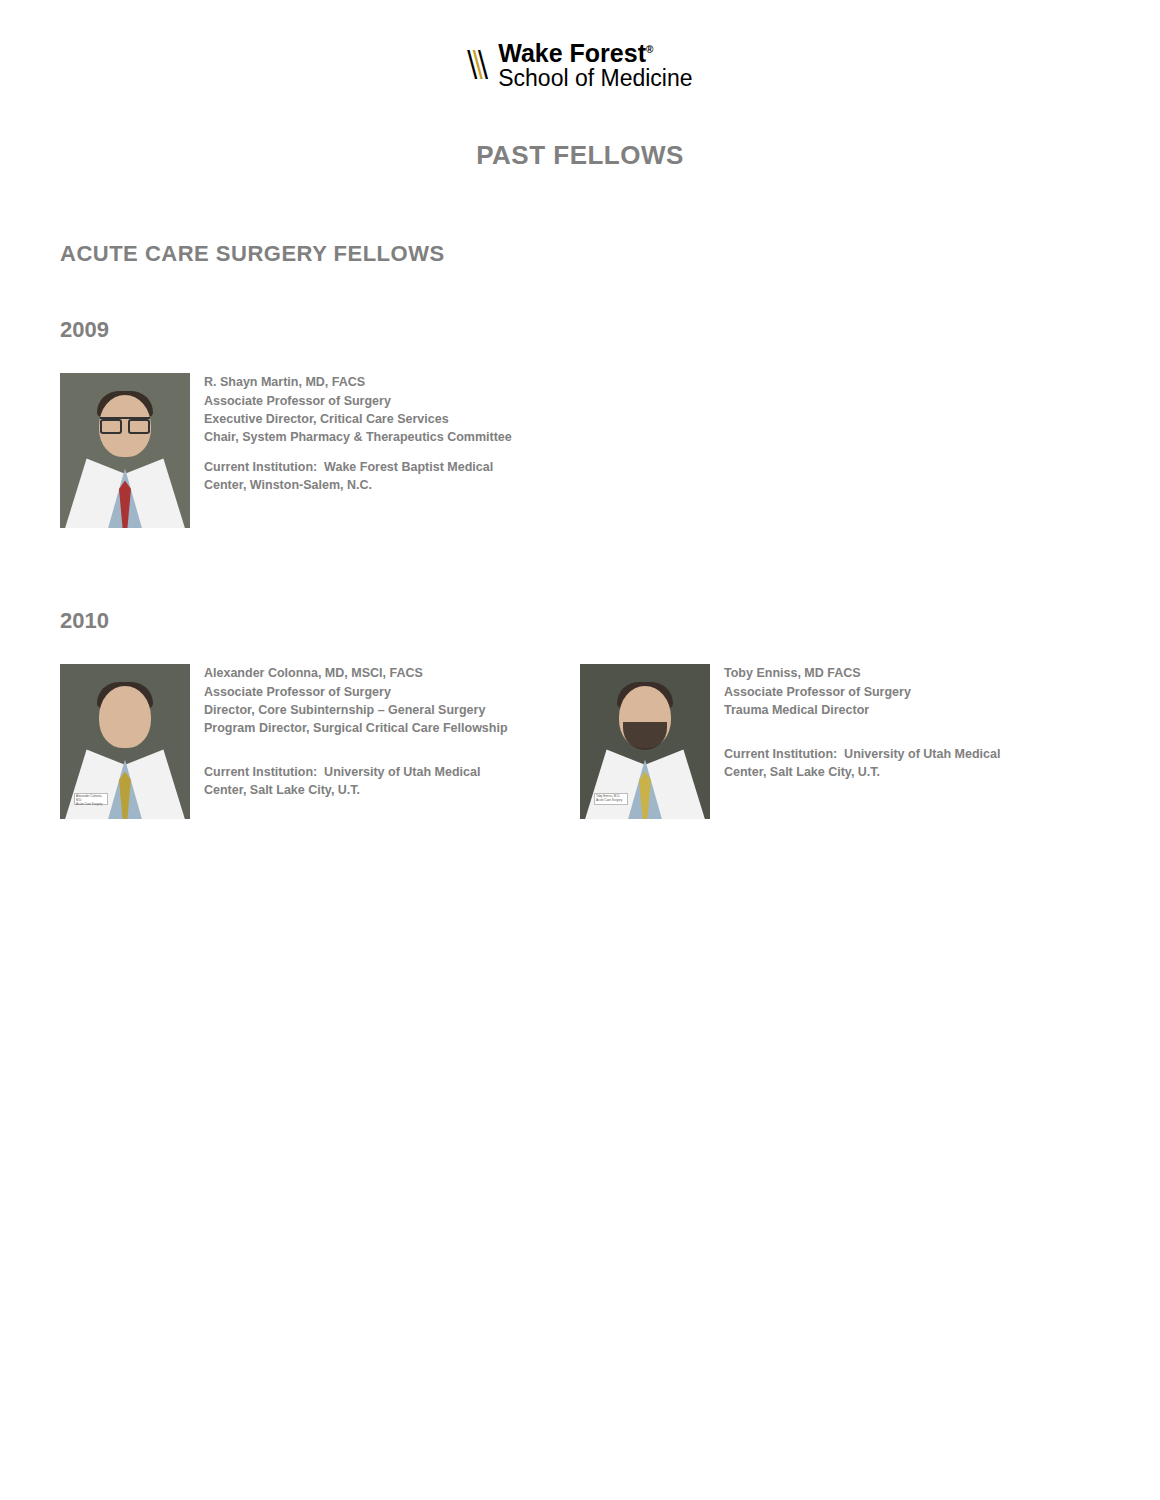\\\ Wake Forest®
School of Medicine
PAST FELLOWS
ACUTE CARE SURGERY FELLOWS
2009
R. Shayn Martin, MD, FACS
Associate Professor of Surgery
Executive Director, Critical Care Services
Chair, System Pharmacy & Therapeutics Committee
Current Institution: Wake Forest Baptist Medical Center, Winston-Salem, N.C.
2010
Alexander Colonna, M.D.
Acute Care Surgery
Alexander Colonna, MD, MSCI, FACS
Associate Professor of Surgery
Director, Core Subinternship – General Surgery
Program Director, Surgical Critical Care Fellowship
Current Institution: University of Utah Medical Center, Salt Lake City, U.T.
Toby Enniss, M.D.
Acute Care Surgery
Toby Enniss, MD FACS
Associate Professor of Surgery
Trauma Medical Director
Current Institution: University of Utah Medical Center, Salt Lake City, U.T.